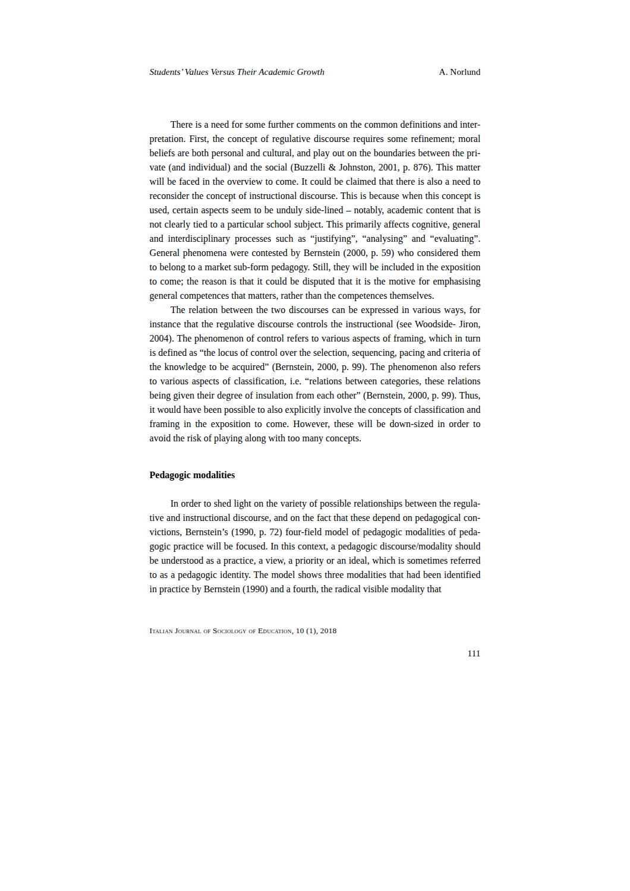Students’ Values Versus Their Academic Growth A. Norlund
There is a need for some further comments on the common definitions and interpretation. First, the concept of regulative discourse requires some refinement; moral beliefs are both personal and cultural, and play out on the boundaries between the private (and individual) and the social (Buzzelli & Johnston, 2001, p. 876). This matter will be faced in the overview to come. It could be claimed that there is also a need to reconsider the concept of instructional discourse. This is because when this concept is used, certain aspects seem to be unduly side-lined – notably, academic content that is not clearly tied to a particular school subject. This primarily affects cognitive, general and interdisciplinary processes such as “justifying”, “analysing” and “evaluating”. General phenomena were contested by Bernstein (2000, p. 59) who considered them to belong to a market sub-form pedagogy. Still, they will be included in the exposition to come; the reason is that it could be disputed that it is the motive for emphasising general competences that matters, rather than the competences themselves.
The relation between the two discourses can be expressed in various ways, for instance that the regulative discourse controls the instructional (see Woodside- Jiron, 2004). The phenomenon of control refers to various aspects of framing, which in turn is defined as “the locus of control over the selection, sequencing, pacing and criteria of the knowledge to be acquired” (Bernstein, 2000, p. 99). The phenomenon also refers to various aspects of classification, i.e. “relations between categories, these relations being given their degree of insulation from each other” (Bernstein, 2000, p. 99). Thus, it would have been possible to also explicitly involve the concepts of classification and framing in the exposition to come. However, these will be down-sized in order to avoid the risk of playing along with too many concepts.
Pedagogic modalities
In order to shed light on the variety of possible relationships between the regulative and instructional discourse, and on the fact that these depend on pedagogical convictions, Bernstein’s (1990, p. 72) four-field model of pedagogic modalities of pedagogic practice will be focused. In this context, a pedagogic discourse/modality should be understood as a practice, a view, a priority or an ideal, which is sometimes referred to as a pedagogic identity. The model shows three modalities that had been identified in practice by Bernstein (1990) and a fourth, the radical visible modality that
Italian Journal of Sociology of Education, 10 (1), 2018
111